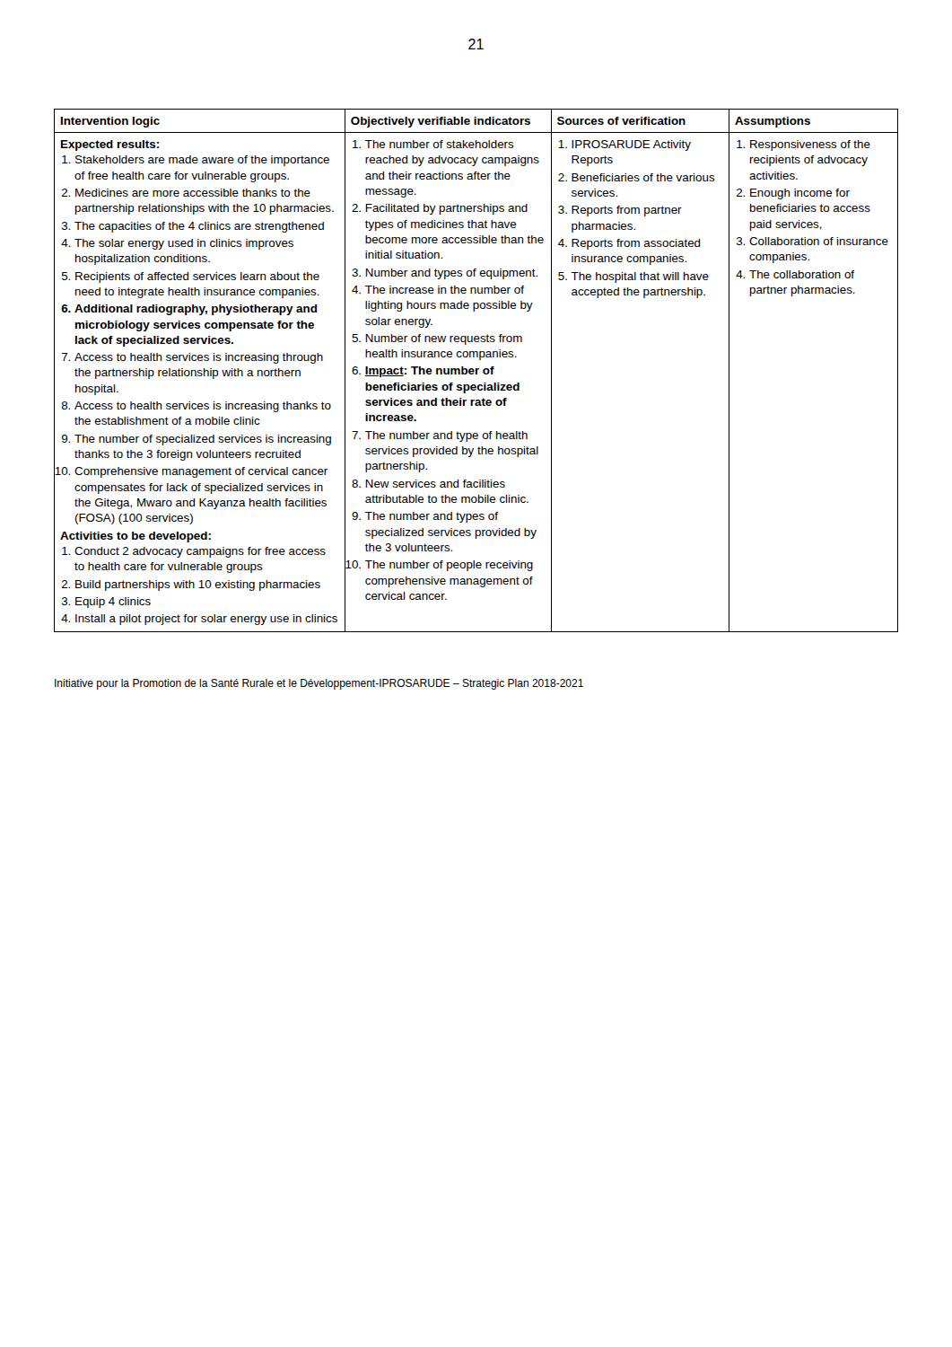21
| Intervention logic | Objectively verifiable indicators | Sources of verification | Assumptions |
| --- | --- | --- | --- |
| Expected results: Stakeholders are made aware of the importance of free health care for vulnerable groups. Medicines are more accessible thanks to the partnership relationships with the 10 pharmacies. The capacities of the 4 clinics are strengthened The solar energy used in clinics improves hospitalization conditions. Recipients of affected services learn about the need to integrate health insurance companies. Additional radiography, physiotherapy and microbiology services compensate for the lack of specialized services. Access to health services is increasing through the partnership relationship with a northern hospital. Access to health services is increasing thanks to the establishment of a mobile clinic The number of specialized services is increasing thanks to the 3 foreign volunteers recruited Comprehensive management of cervical cancer compensates for lack of specialized services in the Gitega, Mwaro and Kayanza health facilities (FOSA) (100 services) Activities to be developed: Conduct 2 advocacy campaigns for free access to health care for vulnerable groups Build partnerships with 10 existing pharmacies Equip 4 clinics Install a pilot project for solar energy use in clinics | The number of stakeholders reached by advocacy campaigns and their reactions after the message. Facilitated by partnerships and types of medicines that have become more accessible than the initial situation. Number and types of equipment. The increase in the number of lighting hours made possible by solar energy. Number of new requests from health insurance companies. Impact : The number of beneficiaries of specialized services and their rate of increase. The number and type of health services provided by the hospital partnership. New services and facilities attributable to the mobile clinic. The number and types of specialized services provided by the 3 volunteers. The number of people receiving comprehensive management of cervical cancer. | IPROSARUDE Activity Reports Beneficiaries of the various services. Reports from partner pharmacies. Reports from associated insurance companies. The hospital that will have accepted the partnership. | Responsiveness of the recipients of advocacy activities. Enough income for beneficiaries to access paid services, Collaboration of insurance companies. The collaboration of partner pharmacies. |
Initiative pour la Promotion de la Santé Rurale et le Développement-IPROSARUDE – Strategic Plan 2018-2021